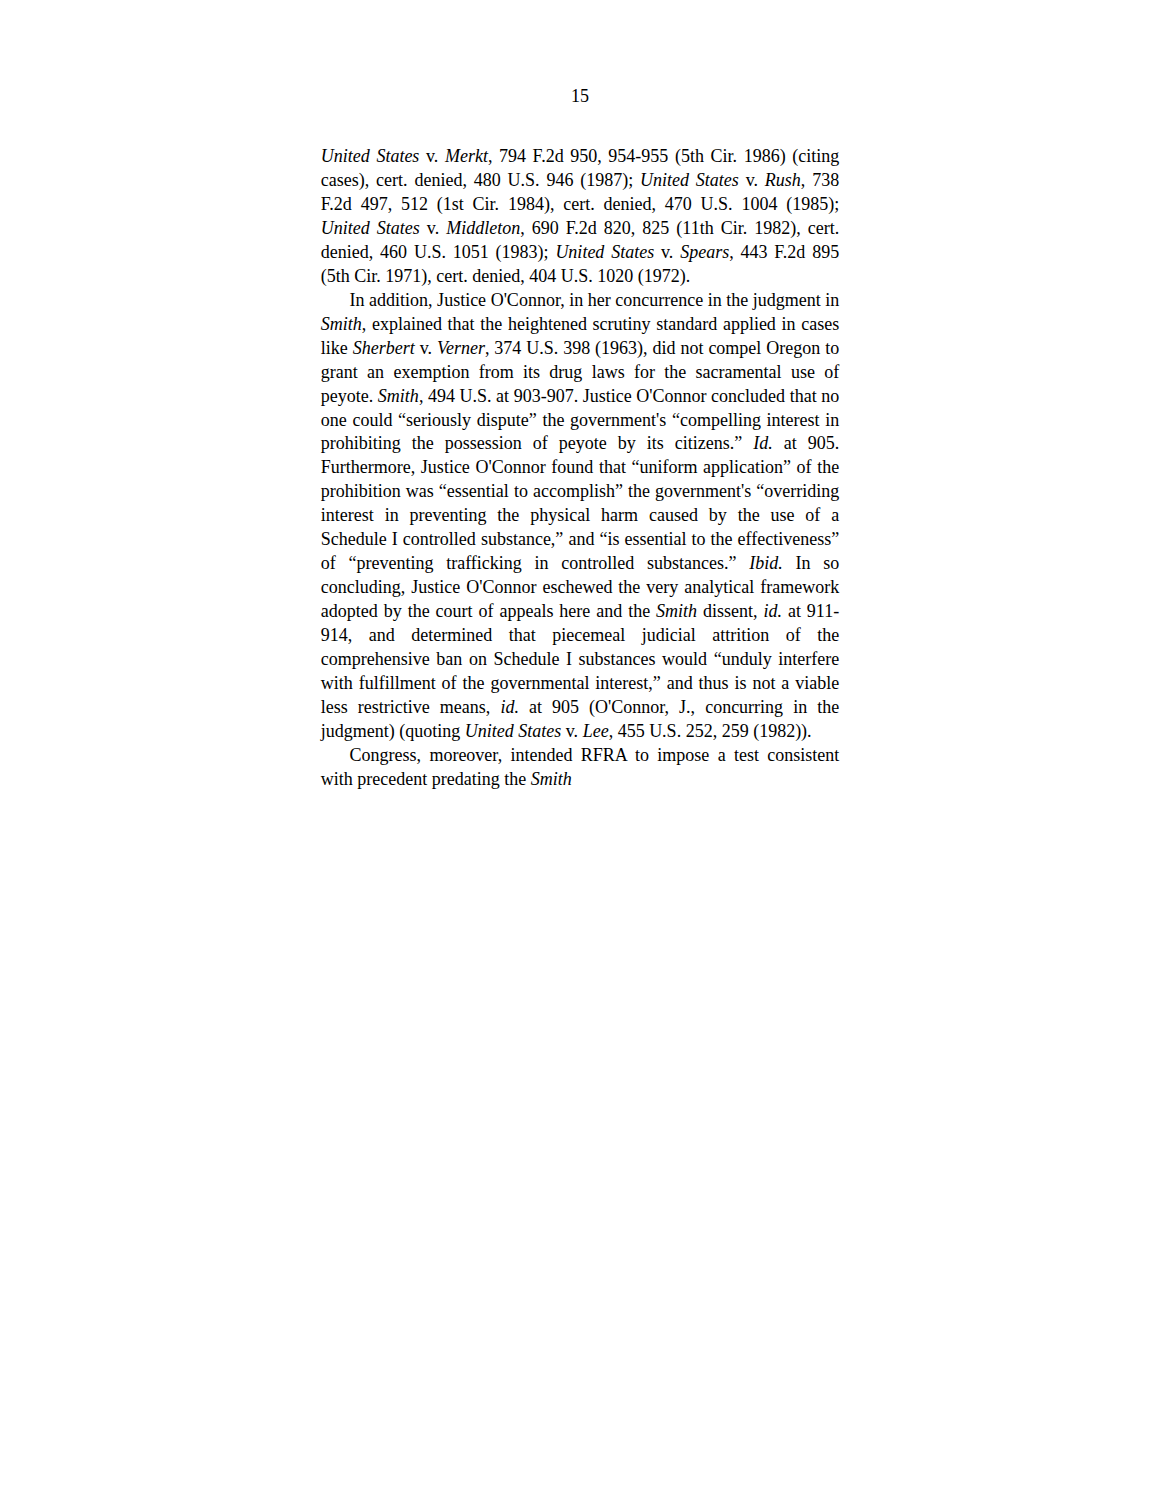15
United States v. Merkt, 794 F.2d 950, 954-955 (5th Cir. 1986) (citing cases), cert. denied, 480 U.S. 946 (1987); United States v. Rush, 738 F.2d 497, 512 (1st Cir. 1984), cert. denied, 470 U.S. 1004 (1985); United States v. Middleton, 690 F.2d 820, 825 (11th Cir. 1982), cert. denied, 460 U.S. 1051 (1983); United States v. Spears, 443 F.2d 895 (5th Cir. 1971), cert. denied, 404 U.S. 1020 (1972).
In addition, Justice O'Connor, in her concurrence in the judgment in Smith, explained that the heightened scrutiny standard applied in cases like Sherbert v. Verner, 374 U.S. 398 (1963), did not compel Oregon to grant an exemption from its drug laws for the sacramental use of peyote. Smith, 494 U.S. at 903-907. Justice O'Connor concluded that no one could “seriously dispute” the government's “compelling interest in prohibiting the possession of peyote by its citizens.” Id. at 905. Furthermore, Justice O'Connor found that “uniform application” of the prohibition was “essential to accomplish” the government's “overriding interest in preventing the physical harm caused by the use of a Schedule I controlled substance,” and “is essential to the effectiveness” of “preventing trafficking in controlled substances.” Ibid. In so concluding, Justice O'Connor eschewed the very analytical framework adopted by the court of appeals here and the Smith dissent, id. at 911-914, and determined that piecemeal judicial attrition of the comprehensive ban on Schedule I substances would “unduly interfere with fulfillment of the governmental interest,” and thus is not a viable less restrictive means, id. at 905 (O'Connor, J., concurring in the judgment) (quoting United States v. Lee, 455 U.S. 252, 259 (1982)).
Congress, moreover, intended RFRA to impose a test consistent with precedent predating the Smith